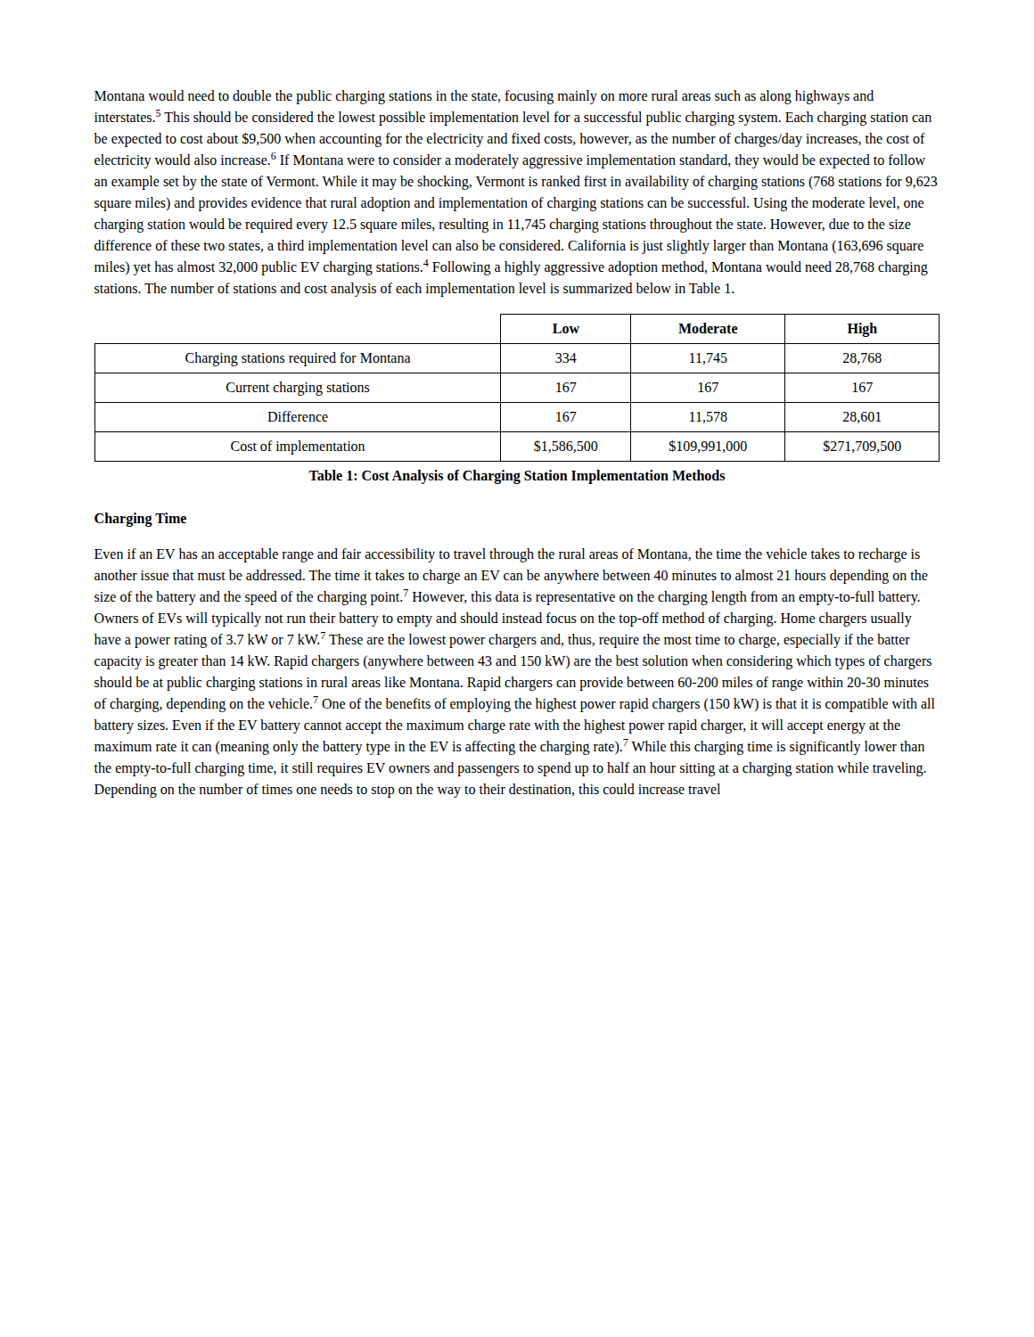Montana would need to double the public charging stations in the state, focusing mainly on more rural areas such as along highways and interstates.5 This should be considered the lowest possible implementation level for a successful public charging system. Each charging station can be expected to cost about $9,500 when accounting for the electricity and fixed costs, however, as the number of charges/day increases, the cost of electricity would also increase.6 If Montana were to consider a moderately aggressive implementation standard, they would be expected to follow an example set by the state of Vermont. While it may be shocking, Vermont is ranked first in availability of charging stations (768 stations for 9,623 square miles) and provides evidence that rural adoption and implementation of charging stations can be successful. Using the moderate level, one charging station would be required every 12.5 square miles, resulting in 11,745 charging stations throughout the state. However, due to the size difference of these two states, a third implementation level can also be considered. California is just slightly larger than Montana (163,696 square miles) yet has almost 32,000 public EV charging stations.4 Following a highly aggressive adoption method, Montana would need 28,768 charging stations. The number of stations and cost analysis of each implementation level is summarized below in Table 1.
Table 1: Cost Analysis of Charging Station Implementation Methods
| | Low | Moderate | High |
| --- | --- | --- | --- |
| Charging stations required for Montana | 334 | 11,745 | 28,768 |
| Current charging stations | 167 | 167 | 167 |
| Difference | 167 | 11,578 | 28,601 |
| Cost of implementation | $1,586,500 | $109,991,000 | $271,709,500 |
Charging Time
Even if an EV has an acceptable range and fair accessibility to travel through the rural areas of Montana, the time the vehicle takes to recharge is another issue that must be addressed. The time it takes to charge an EV can be anywhere between 40 minutes to almost 21 hours depending on the size of the battery and the speed of the charging point.7 However, this data is representative on the charging length from an empty-to-full battery. Owners of EVs will typically not run their battery to empty and should instead focus on the top-off method of charging. Home chargers usually have a power rating of 3.7 kW or 7 kW.7 These are the lowest power chargers and, thus, require the most time to charge, especially if the batter capacity is greater than 14 kW. Rapid chargers (anywhere between 43 and 150 kW) are the best solution when considering which types of chargers should be at public charging stations in rural areas like Montana. Rapid chargers can provide between 60-200 miles of range within 20-30 minutes of charging, depending on the vehicle.7 One of the benefits of employing the highest power rapid chargers (150 kW) is that it is compatible with all battery sizes. Even if the EV battery cannot accept the maximum charge rate with the highest power rapid charger, it will accept energy at the maximum rate it can (meaning only the battery type in the EV is affecting the charging rate).7 While this charging time is significantly lower than the empty-to-full charging time, it still requires EV owners and passengers to spend up to half an hour sitting at a charging station while traveling. Depending on the number of times one needs to stop on the way to their destination, this could increase travel